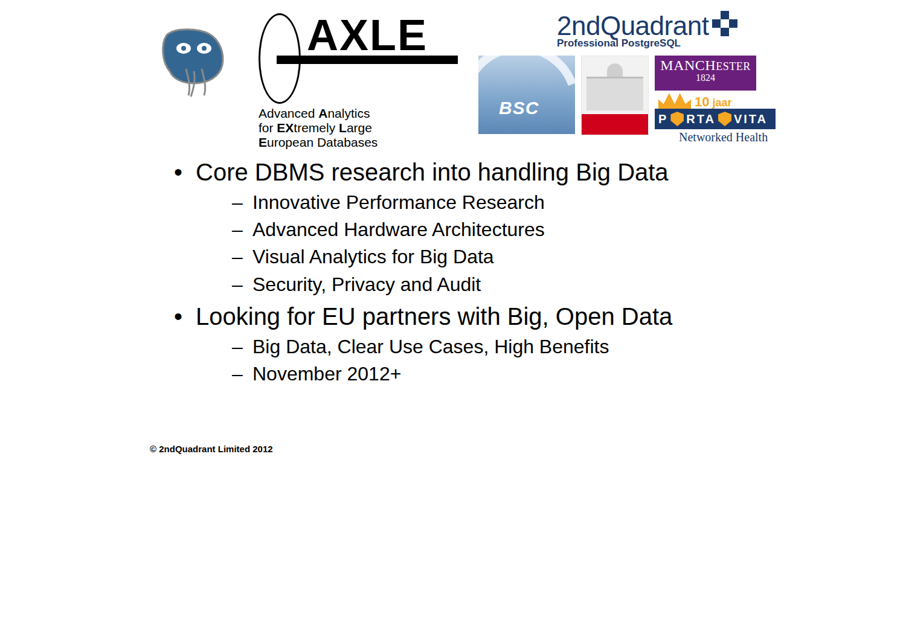AXLE
Advanced Analytics
for EXtremely Large
European Databases
2ndQuadrant
Professional PostgreSQL
BSC
MANCHESTER
1824
10 jaar
P RTA VITA
Networked Health
Core DBMS research into handling Big Data
Innovative Performance Research
Advanced Hardware Architectures
Visual Analytics for Big Data
Security, Privacy and Audit
Looking for EU partners with Big, Open Data
Big Data, Clear Use Cases, High Benefits
November 2012+
© 2ndQuadrant Limited 2012